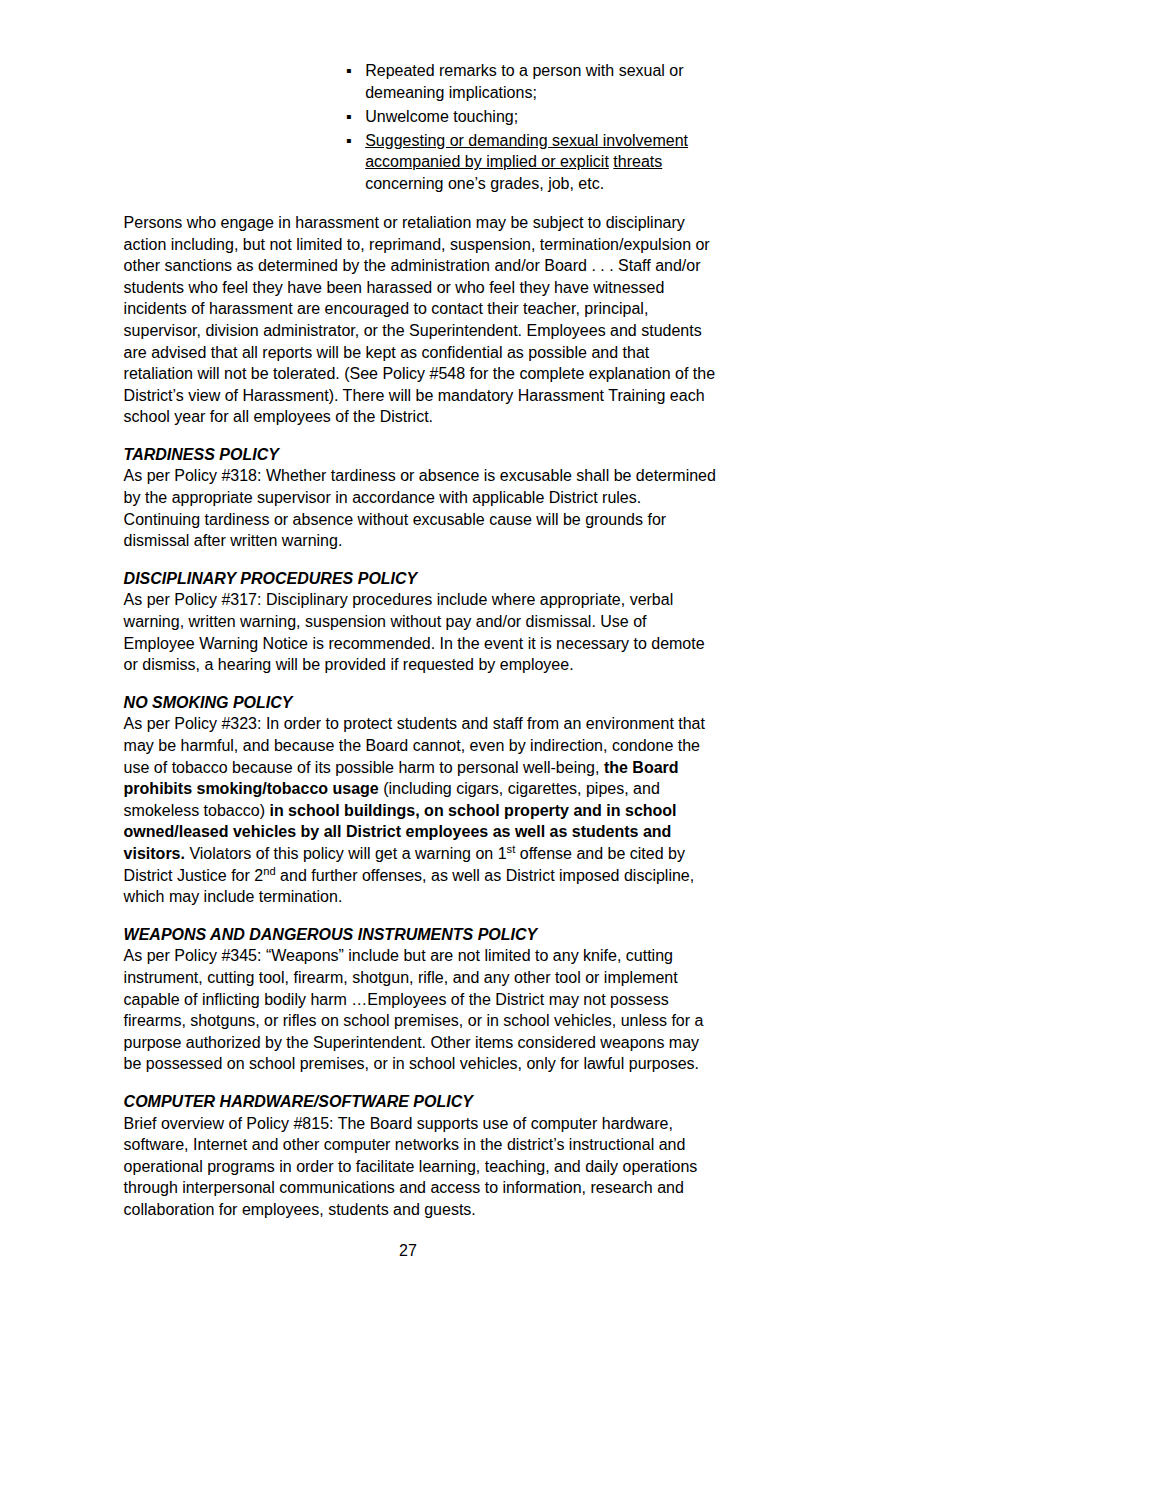Repeated remarks to a person with sexual or demeaning implications;
Unwelcome touching;
Suggesting or demanding sexual involvement accompanied by implied or explicit threats concerning one’s grades, job, etc.
Persons who engage in harassment or retaliation may be subject to disciplinary action including, but not limited to, reprimand, suspension, termination/expulsion or other sanctions as determined by the administration and/or Board . . . Staff and/or students who feel they have been harassed or who feel they have witnessed incidents of harassment are encouraged to contact their teacher, principal, supervisor, division administrator, or the Superintendent. Employees and students are advised that all reports will be kept as confidential as possible and that retaliation will not be tolerated. (See Policy #548 for the complete explanation of the District’s view of Harassment). There will be mandatory Harassment Training each school year for all employees of the District.
Tardiness Policy
As per Policy #318: Whether tardiness or absence is excusable shall be determined by the appropriate supervisor in accordance with applicable District rules. Continuing tardiness or absence without excusable cause will be grounds for dismissal after written warning.
Disciplinary Procedures Policy
As per Policy #317: Disciplinary procedures include where appropriate, verbal warning, written warning, suspension without pay and/or dismissal. Use of Employee Warning Notice is recommended. In the event it is necessary to demote or dismiss, a hearing will be provided if requested by employee.
No Smoking Policy
As per Policy #323: In order to protect students and staff from an environment that may be harmful, and because the Board cannot, even by indirection, condone the use of tobacco because of its possible harm to personal well-being, the Board prohibits smoking/tobacco usage (including cigars, cigarettes, pipes, and smokeless tobacco) in school buildings, on school property and in school owned/leased vehicles by all District employees as well as students and visitors. Violators of this policy will get a warning on 1st offense and be cited by District Justice for 2nd and further offenses, as well as District imposed discipline, which may include termination.
Weapons and Dangerous Instruments Policy
As per Policy #345: “Weapons” include but are not limited to any knife, cutting instrument, cutting tool, firearm, shotgun, rifle, and any other tool or implement capable of inflicting bodily harm …Employees of the District may not possess firearms, shotguns, or rifles on school premises, or in school vehicles, unless for a purpose authorized by the Superintendent. Other items considered weapons may be possessed on school premises, or in school vehicles, only for lawful purposes.
Computer Hardware/Software Policy
Brief overview of Policy #815: The Board supports use of computer hardware, software, Internet and other computer networks in the district’s instructional and operational programs in order to facilitate learning, teaching, and daily operations through interpersonal communications and access to information, research and collaboration for employees, students and guests.
27